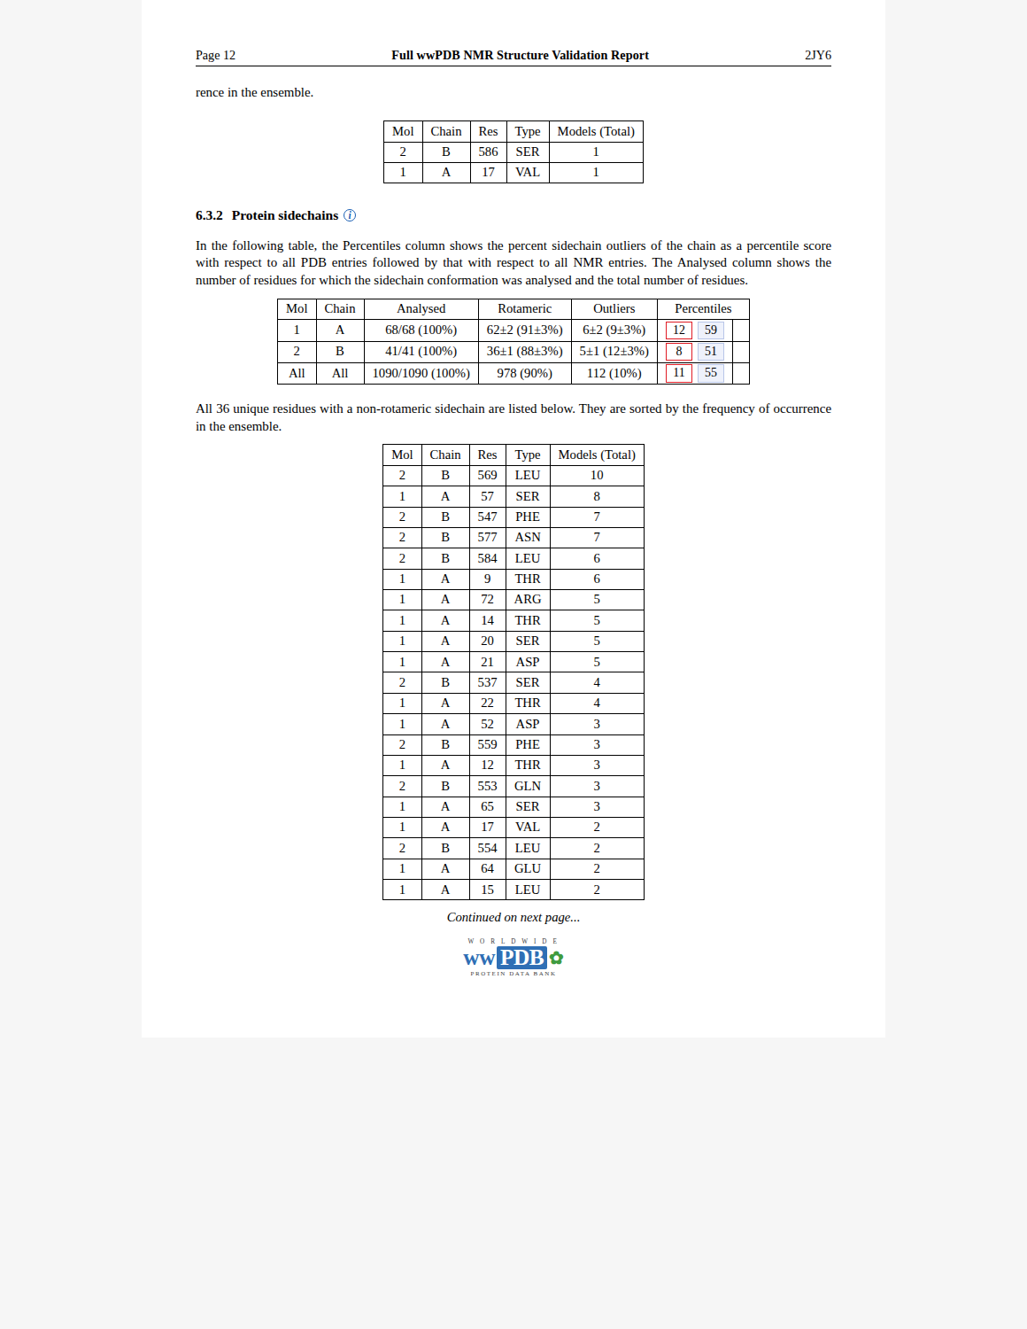Page 12
Full wwPDB NMR Structure Validation Report
2JY6
rence in the ensemble.
| Mol | Chain | Res | Type | Models (Total) |
| --- | --- | --- | --- | --- |
| 2 | B | 586 | SER | 1 |
| 1 | A | 17 | VAL | 1 |
6.3.2 Protein sidechainsi
In the following table, the Percentiles column shows the percent sidechain outliers of the chain as a percentile score with respect to all PDB entries followed by that with respect to all NMR entries. The Analysed column shows the number of residues for which the sidechain conformation was analysed and the total number of residues.
| Mol | Chain | Analysed | Rotameric | Outliers | Percentiles |
| --- | --- | --- | --- | --- | --- |
| 1 | A | 68/68 (100%) | 62±2 (91±3%) | 6±2 (9±3%) | 12 59 | |
| 2 | B | 41/41 (100%) | 36±1 (88±3%) | 5±1 (12±3%) | 8 51 | |
| All | All | 1090/1090 (100%) | 978 (90%) | 112 (10%) | 11 55 | |
All 36 unique residues with a non-rotameric sidechain are listed below. They are sorted by the frequency of occurrence in the ensemble.
| Mol | Chain | Res | Type | Models (Total) |
| --- | --- | --- | --- | --- |
| 2 | B | 569 | LEU | 10 |
| 1 | A | 57 | SER | 8 |
| 2 | B | 547 | PHE | 7 |
| 2 | B | 577 | ASN | 7 |
| 2 | B | 584 | LEU | 6 |
| 1 | A | 9 | THR | 6 |
| 1 | A | 72 | ARG | 5 |
| 1 | A | 14 | THR | 5 |
| 1 | A | 20 | SER | 5 |
| 1 | A | 21 | ASP | 5 |
| 2 | B | 537 | SER | 4 |
| 1 | A | 22 | THR | 4 |
| 1 | A | 52 | ASP | 3 |
| 2 | B | 559 | PHE | 3 |
| 1 | A | 12 | THR | 3 |
| 2 | B | 553 | GLN | 3 |
| 1 | A | 65 | SER | 3 |
| 1 | A | 17 | VAL | 2 |
| 2 | B | 554 | LEU | 2 |
| 1 | A | 64 | GLU | 2 |
| 1 | A | 15 | LEU | 2 |
Continued on next page...
W O R L D W I D E
ww PDB✿
PROTEIN DATA BANK